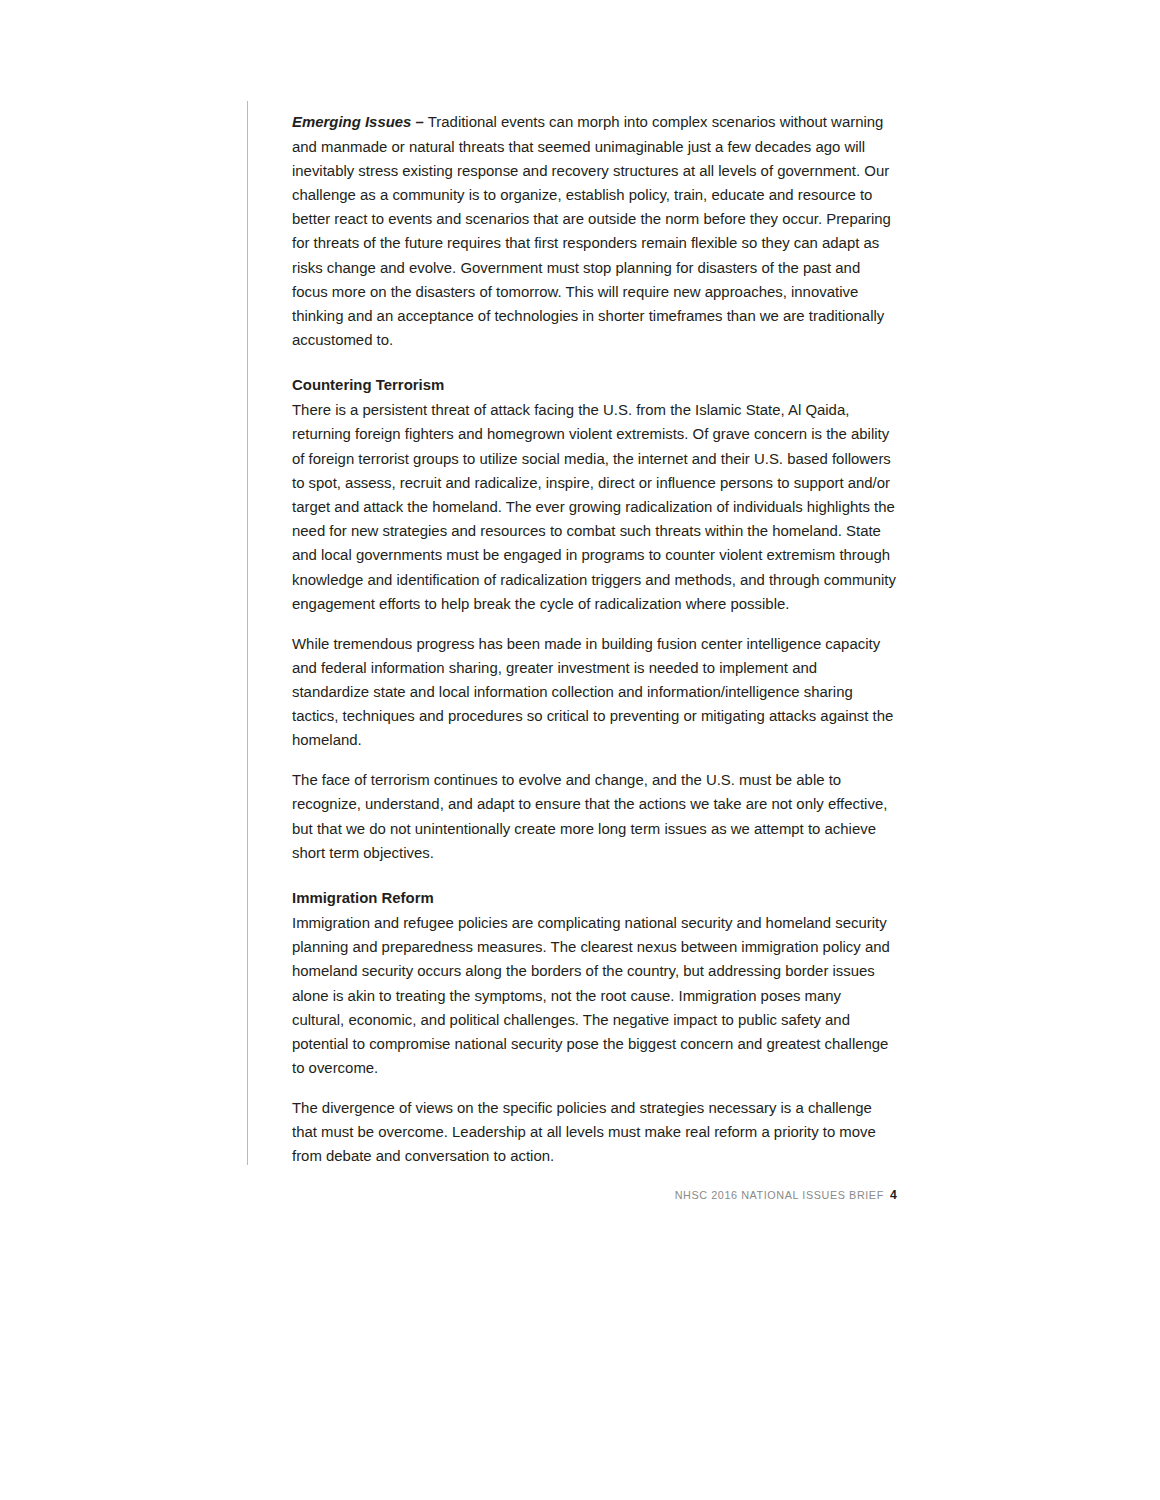Emerging Issues – Traditional events can morph into complex scenarios without warning and manmade or natural threats that seemed unimaginable just a few decades ago will inevitably stress existing response and recovery structures at all levels of government. Our challenge as a community is to organize, establish policy, train, educate and resource to better react to events and scenarios that are outside the norm before they occur. Preparing for threats of the future requires that first responders remain flexible so they can adapt as risks change and evolve. Government must stop planning for disasters of the past and focus more on the disasters of tomorrow. This will require new approaches, innovative thinking and an acceptance of technologies in shorter timeframes than we are traditionally accustomed to.
Countering Terrorism
There is a persistent threat of attack facing the U.S. from the Islamic State, Al Qaida, returning foreign fighters and homegrown violent extremists. Of grave concern is the ability of foreign terrorist groups to utilize social media, the internet and their U.S. based followers to spot, assess, recruit and radicalize, inspire, direct or influence persons to support and/or target and attack the homeland. The ever growing radicalization of individuals highlights the need for new strategies and resources to combat such threats within the homeland. State and local governments must be engaged in programs to counter violent extremism through knowledge and identification of radicalization triggers and methods, and through community engagement efforts to help break the cycle of radicalization where possible.
While tremendous progress has been made in building fusion center intelligence capacity and federal information sharing, greater investment is needed to implement and standardize state and local information collection and information/intelligence sharing tactics, techniques and procedures so critical to preventing or mitigating attacks against the homeland.
The face of terrorism continues to evolve and change, and the U.S. must be able to recognize, understand, and adapt to ensure that the actions we take are not only effective, but that we do not unintentionally create more long term issues as we attempt to achieve short term objectives.
Immigration Reform
Immigration and refugee policies are complicating national security and homeland security planning and preparedness measures. The clearest nexus between immigration policy and homeland security occurs along the borders of the country, but addressing border issues alone is akin to treating the symptoms, not the root cause. Immigration poses many cultural, economic, and political challenges. The negative impact to public safety and potential to compromise national security pose the biggest concern and greatest challenge to overcome.
The divergence of views on the specific policies and strategies necessary is a challenge that must be overcome. Leadership at all levels must make real reform a priority to move from debate and conversation to action.
NHSC 2016 NATIONAL ISSUES BRIEF4